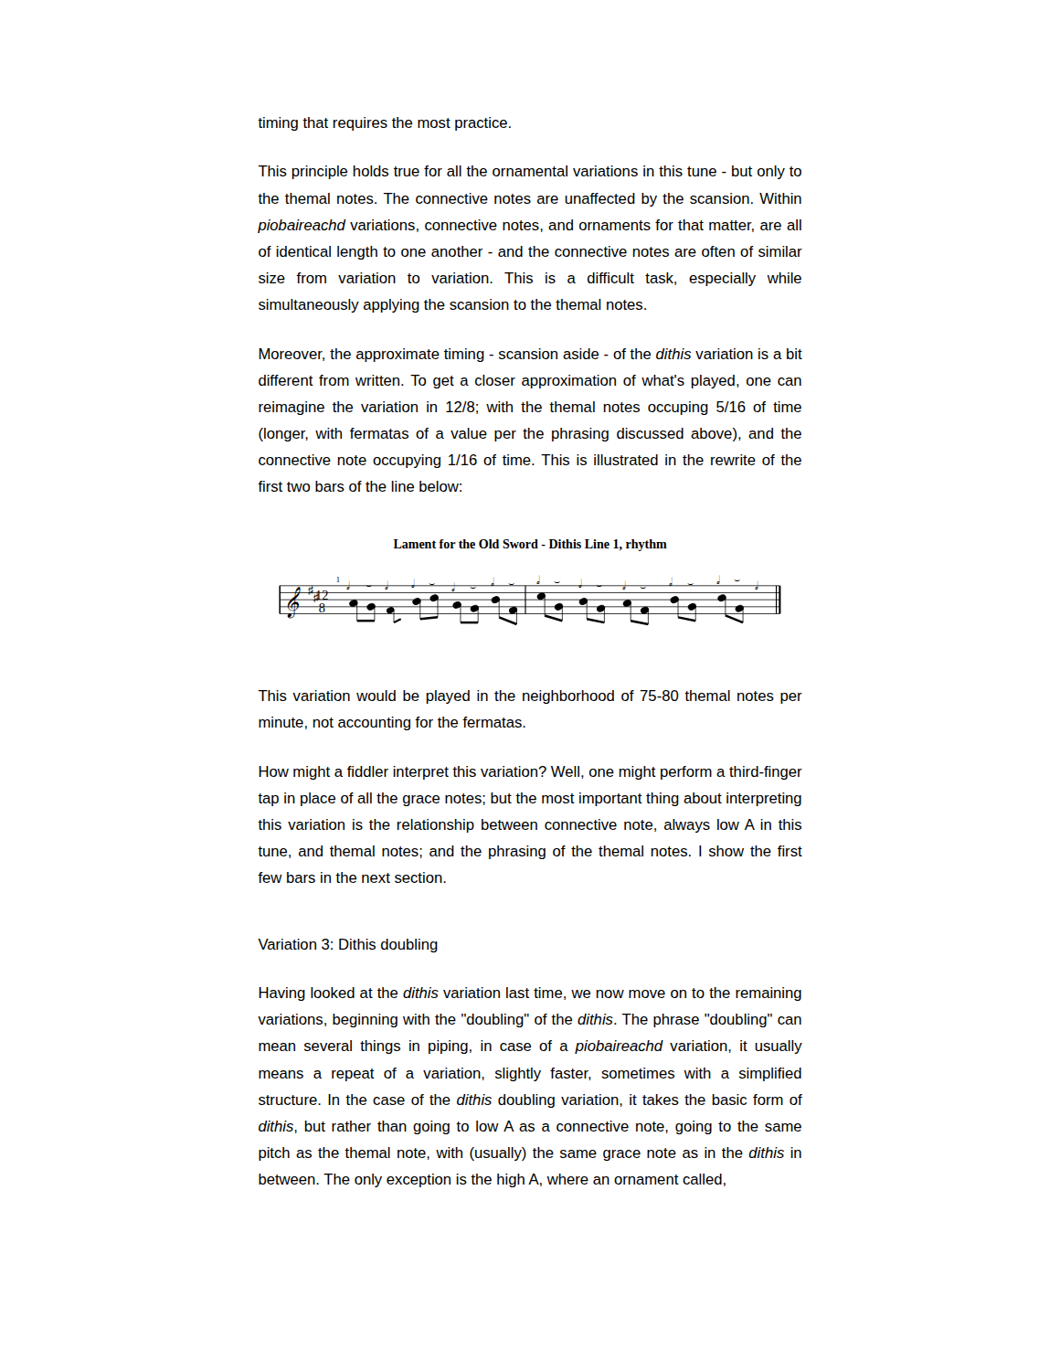timing that requires the most practice.
This principle holds true for all the ornamental variations in this tune - but only to the themal notes. The connective notes are unaffected by the scansion. Within piobaireachd variations, connective notes, and ornaments for that matter, are all of identical length to one another - and the connective notes are often of similar size from variation to variation. This is a difficult task, especially while simultaneously applying the scansion to the themal notes.
Moreover, the approximate timing - scansion aside - of the dithis variation is a bit different from written. To get a closer approximation of what's played, one can reimagine the variation in 12/8; with the themal notes occuping 5/16 of time (longer, with fermatas of a value per the phrasing discussed above), and the connective note occupying 1/16 of time. This is illustrated in the rewrite of the first two bars of the line below:
Lament for the Old Sword - Dithis Line 1, rhythm
𝄞 ♯ ♯ 12 8 1 𝅗𝅥 ⌣ 𝅗𝅥 𝅗𝅥 ⌣ 𝅗𝅥 ⌣ 𝅗𝅥 ⌣ 𝅗𝅥 ⌣ 𝅗𝅥 ⌣ 𝅗𝅥 ⌣ 𝅗𝅥 ⌣ 𝅗𝅥 ⌣ 𝅗𝅥
This variation would be played in the neighborhood of 75-80 themal notes per minute, not accounting for the fermatas.
How might a fiddler interpret this variation? Well, one might perform a third-finger tap in place of all the grace notes; but the most important thing about interpreting this variation is the relationship between connective note, always low A in this tune, and themal notes; and the phrasing of the themal notes. I show the first few bars in the next section.
Variation 3: Dithis doubling
Having looked at the dithis variation last time, we now move on to the remaining variations, beginning with the "doubling" of the dithis. The phrase "doubling" can mean several things in piping, in case of a piobaireachd variation, it usually means a repeat of a variation, slightly faster, sometimes with a simplified structure. In the case of the dithis doubling variation, it takes the basic form of dithis, but rather than going to low A as a connective note, going to the same pitch as the themal note, with (usually) the same grace note as in the dithis in between. The only exception is the high A, where an ornament called,